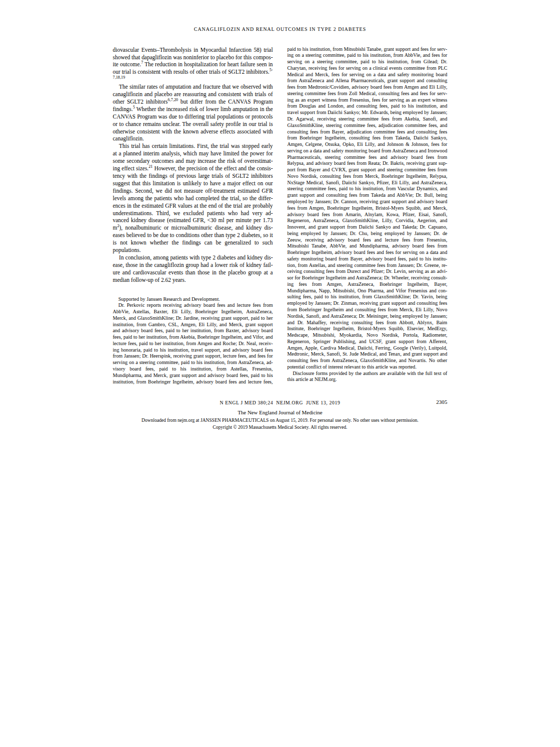Canagliflozin and Renal Outcomes in Type 2 Diabetes
diovascular Events–Thrombolysis in Myocardial Infarction 58) trial showed that dapagliflozin was noninferior to placebo for this composite outcome.7 The reduction in hospitalization for heart failure seen in our trial is consistent with results of other trials of SGLT2 inhibitors.5-7,18,19
The similar rates of amputation and fracture that we observed with canagliflozin and placebo are reassuring and consistent with trials of other SGLT2 inhibitors6,7,20 but differ from the CANVAS Program findings.5 Whether the increased risk of lower limb amputation in the CANVAS Program was due to differing trial populations or protocols or to chance remains unclear. The overall safety profile in our trial is otherwise consistent with the known adverse effects associated with canagliflozin.
This trial has certain limitations. First, the trial was stopped early at a planned interim analysis, which may have limited the power for some secondary outcomes and may increase the risk of overestimating effect sizes.21 However, the precision of the effect and the consistency with the findings of previous large trials of SGLT2 inhibitors suggest that this limitation is unlikely to have a major effect on our findings. Second, we did not measure off-treatment estimated GFR levels among the patients who had completed the trial, so the differences in the estimated GFR values at the end of the trial are probably underestimations. Third, we excluded patients who had very advanced kidney disease (estimated GFR, <30 ml per minute per 1.73 m2), nonalbuminuric or microalbuminuric disease, and kidney diseases believed to be due to conditions other than type 2 diabetes, so it is not known whether the findings can be generalized to such populations.
In conclusion, among patients with type 2 diabetes and kidney disease, those in the canagliflozin group had a lower risk of kidney failure and cardiovascular events than those in the placebo group at a median follow-up of 2.62 years.
Supported by Janssen Research and Development.
Dr. Perkovic reports receiving advisory board fees and lecture fees from AbbVie, Astellas, Baxter, Eli Lilly, Boehringer Ingelheim, AstraZeneca, Merck, and GlaxoSmithKline; Dr. Jardine, receiving grant support, paid to her institution, from Gambro, CSL, Amgen, Eli Lilly, and Merck, grant support and advisory board fees, paid to her institution, from Baxter, advisory board fees, paid to her institution, from Akebia, Boehringer Ingelheim, and Vifor, and lecture fees, paid to her institution, from Amgen and Roche; Dr. Neal, receiving honoraria, paid to his institution, travel support, and advisory board fees from Janssen; Dr. Heerspink, receiving grant support, lecture fees, and fees for serving on a steering committee, paid to his institution, from AstraZeneca, advisory board fees, paid to his institution, from Astellas, Fresenius, Mundipharma, and Merck, grant support and advisory board fees, paid to his institution, from Boehringer Ingelheim, advisory board fees and lecture fees, paid to his institution, from Mitsubishi Tanabe, grant support and fees for serving on a steering committee, paid to his institution, from AbbVie, and fees for serving on a steering committee, paid to his institution, from Gilead; Dr. Charytan, receiving fees for serving on a clinical events committee from PLC Medical and Merck, fees for serving on a data and safety monitoring board from AstraZeneca and Allena Pharmaceuticals, grant support and consulting fees from Medtronic/Covidien, advisory board fees from Amgen and Eli Lilly, steering committee fees from Zoll Medical, consulting fees and fees for serving as an expert witness from Fresenius, fees for serving as an expert witness from Douglas and London, and consulting fees, paid to his institution, and travel support from Daiichi Sankyo; Mr. Edwards, being employed by Janssen; Dr. Agarwal, receiving steering committee fees from Akebia, Sanofi, and GlaxoSmithKline, steering committee fees, adjudication committee fees, and consulting fees from Bayer, adjudication committee fees and consulting fees from Boehringer Ingelheim, consulting fees from Takeda, Daiichi Sankyo, Amgen, Celgene, Otsuka, Opko, Eli Lilly, and Johnson & Johnson, fees for serving on a data and safety monitoring board from AstraZeneca and Ironwood Pharmaceuticals, steering committee fees and advisory board fees from Relypsa, and advisory board fees from Reata; Dr. Bakris, receiving grant support from Bayer and CVRX, grant support and steering committee fees from Novo Nordisk, consulting fees from Merck, Boehringer Ingelheim, Relypsa, NxStage Medical, Sanofi, Daiichi Sankyo, Pfizer, Eli Lilly, and AstraZeneca, steering committee fees, paid to his institution, from Vascular Dynamics, and grant support and consulting fees from Takeda and AbbVie; Dr. Bull, being employed by Janssen; Dr. Cannon, receiving grant support and advisory board fees from Amgen, Boehringer Ingelheim, Bristol-Myers Squibb, and Merck, advisory board fees from Amarin, Alnylam, Kowa, Pfizer, Eisai, Sanofi, Regeneron, AstraZeneca, GlaxoSmithKline, Lilly, Corvidia, Aegerion, and Innovent, and grant support from Daiichi Sankyo and Takeda; Dr. Capuano, being employed by Janssen; Dr. Chu, being employed by Janssen; Dr. de Zeeuw, receiving advisory board fees and lecture fees from Fresenius, Mitsubishi Tanabe, AbbVie, and Mundipharma, advisory board fees from Boehringer Ingelheim, advisory board fees and fees for serving on a data and safety monitoring board from Bayer, advisory board fees, paid to his institution, from Astellas, and steering committee fees from Janssen; Dr. Greene, receiving consulting fees from Durect and Pfizer; Dr. Levin, serving as an advisor for Boehringer Ingelheim and AstraZeneca; Dr. Wheeler, receiving consulting fees from Amgen, AstraZeneca, Boehringer Ingelheim, Bayer, Mundipharma, Napp, Mitsubishi, Ono Pharma, and Vifor Fresenius and consulting fees, paid to his institution, from GlaxoSmithKline; Dr. Yavin, being employed by Janssen; Dr. Zinman, receiving grant support and consulting fees from Boehringer Ingelheim and consulting fees from Merck, Eli Lilly, Novo Nordisk, Sanofi, and AstraZeneca; Dr. Meininger, being employed by Janssen; and Dr. Mahaffey, receiving consulting fees from Abbott, Ablynx, Baim Institute, Boehringer Ingelheim, Bristol-Myers Squibb, Elsevier, MedErgy, Medscape, Mitsubishi, Myokardia, Novo Nordisk, Portola, Radiometer, Regeneron, Springer Publishing, and UCSF, grant support from Afferent, Amgen, Apple, Cardiva Medical, Daiichi, Ferring, Google (Verily), Luitpold, Medtronic, Merck, Sanofi, St. Jude Medical, and Tenax, and grant support and consulting fees from AstraZeneca, GlaxoSmithKline, and Novartis. No other potential conflict of interest relevant to this article was reported.
Disclosure forms provided by the authors are available with the full text of this article at NEJM.org.
n engl j med 380;24 nejm.org June 13, 2019 2305
The New England Journal of Medicine
Downloaded from nejm.org at JANSSEN PHARMACEUTICALS on August 15, 2019. For personal use only. No other uses without permission.
Copyright © 2019 Massachusetts Medical Society. All rights reserved.